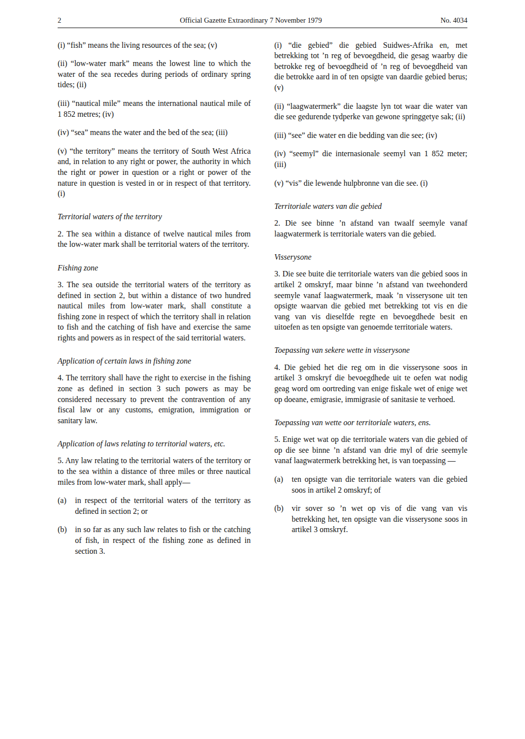2 Official Gazette Extraordinary 7 November 1979 No. 4034
(i) “fish” means the living resources of the sea; (v)
(ii) “low-water mark” means the lowest line to which the water of the sea recedes during periods of ordinary spring tides; (ii)
(iii) “nautical mile” means the international nautical mile of 1 852 metres; (iv)
(iv) “sea” means the water and the bed of the sea; (iii)
(v) “the territory” means the territory of South West Africa and, in relation to any right or power, the authority in which the right or power in question or a right or power of the nature in question is vested in or in respect of that territory. (i)
Territorial waters of the territory
2. The sea within a distance of twelve nautical miles from the low-water mark shall be territorial waters of the territory.
Fishing zone
3. The sea outside the territorial waters of the territory as defined in section 2, but within a distance of two hundred nautical miles from low-water mark, shall constitute a fishing zone in respect of which the territory shall in relation to fish and the catching of fish have and exercise the same rights and powers as in respect of the said territorial waters.
Application of certain laws in fishing zone
4. The territory shall have the right to exercise in the fishing zone as defined in section 3 such powers as may be considered necessary to prevent the contravention of any fiscal law or any customs, emigration, immigration or sanitary law.
Application of laws relating to territorial waters, etc.
5. Any law relating to the territorial waters of the territory or to the sea within a distance of three miles or three nautical miles from low-water mark, shall apply—
(a) in respect of the territorial waters of the territory as defined in section 2; or
(b) in so far as any such law relates to fish or the catching of fish, in respect of the fishing zone as defined in section 3.
(i) “die gebied” die gebied Suidwes-Afrika en, met betrekking tot ’n reg of bevoegdheid, die gesag waarby die betrokke reg of bevoegdheid of ’n reg of bevoegdheid van die betrokke aard in of ten opsigte van daardie gebied berus; (v)
(ii) “laagwatermerk” die laagste lyn tot waar die water van die see gedurende tydperke van gewone springgetye sak; (ii)
(iii) “see” die water en die bedding van die see; (iv)
(iv) “seemyl” die internasionale seemyl van 1 852 meter; (iii)
(v) “vis” die lewende hulpbronne van die see. (i)
Territoriale waters van die gebied
2. Die see binne ’n afstand van twaalf seemyle vanaf laagwatermerk is territoriale waters van die gebied.
Visserysone
3. Die see buite die territoriale waters van die gebied soos in artikel 2 omskryf, maar binne ’n afstand van tweehonderd seemyle vanaf laagwatermerk, maak ’n visserysone uit ten opsigte waarvan die gebied met betrekking tot vis en die vang van vis dieselfde regte en bevoegdhede besit en uitoefen as ten opsigte van genoemde territoriale waters.
Toepassing van sekere wette in visserysone
4. Die gebied het die reg om in die visserysone soos in artikel 3 omskryf die bevoegdhede uit te oefen wat nodig geag word om oortreding van enige fiskale wet of enige wet op doeane, emigrasie, immigrasie of sanitasie te verhoed.
Toepassing van wette oor territoriale waters, ens.
5. Enige wet wat op die territoriale waters van die gebied of op die see binne ’n afstand van drie myl of drie seemyle vanaf laagwatermerk betrekking het, is van toepassing —
(a) ten opsigte van die territoriale waters van die gebied soos in artikel 2 omskryf; of
(b) vir sover so ’n wet op vis of die vang van vis betrekking het, ten opsigte van die visserysone soos in artikel 3 omskryf.